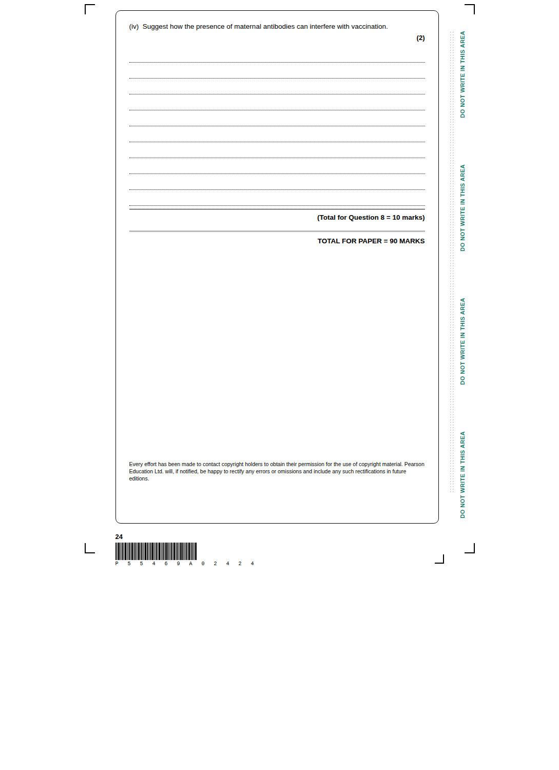DO NOT WRITE IN THIS AREA
DO NOT WRITE IN THIS AREA
DO NOT WRITE IN THIS AREA
DO NOT WRITE IN THIS AREA
(iv) Suggest how the presence of maternal antibodies can interfere with vaccination.
(2)
(Total for Question 8 = 10 marks)
TOTAL FOR PAPER = 90 MARKS
Every effort has been made to contact copyright holders to obtain their permission for the use of copyright material. Pearson Education Ltd. will, if notified, be happy to rectify any errors or omissions and include any such rectifications in future editions.
24
P 5 5 4 6 9 A 0 2 4 2 4